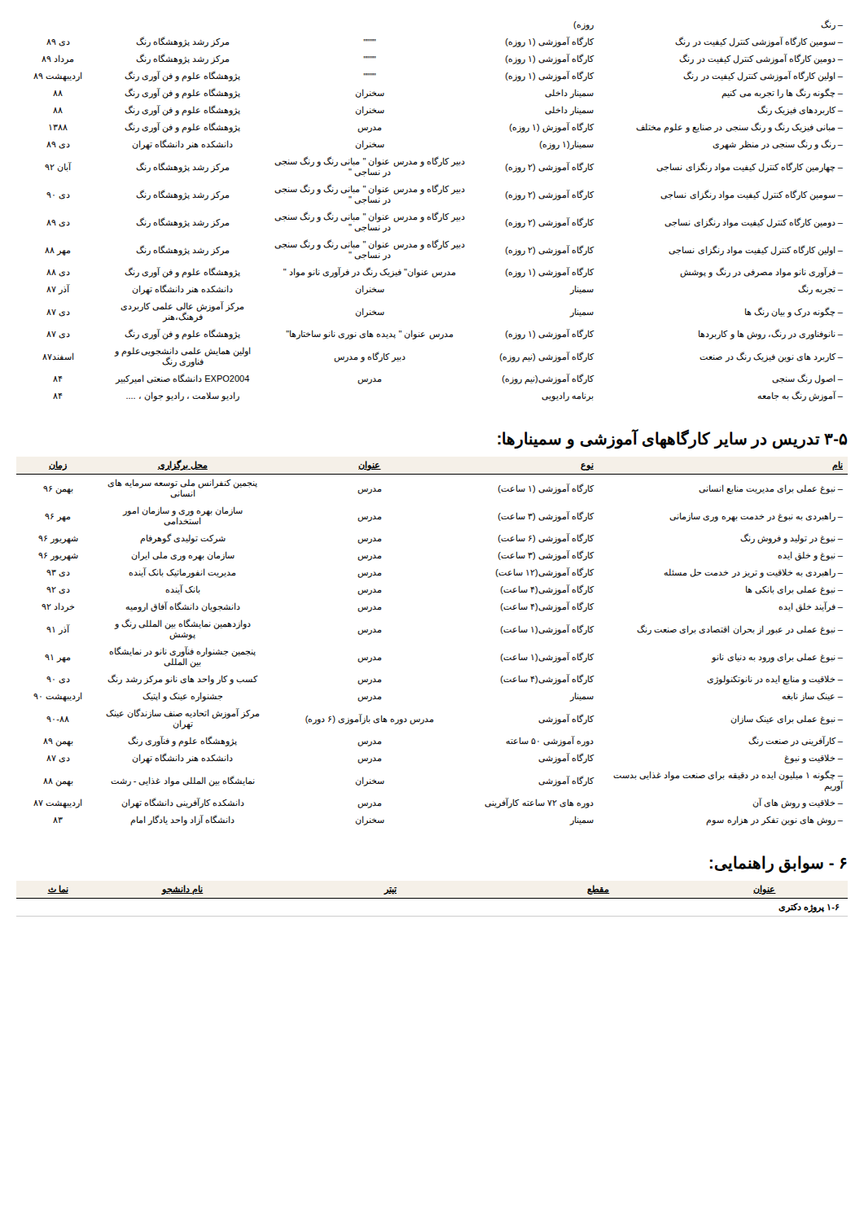| رنگ | روزه) | | | |
| سومین کارگاه آموزشی کنترل کیفیت در رنگ | کارگاه آموزشی (۱ روزه) | """" | مرکز رشد پژوهشگاه رنگ | دی ۸۹ |
| دومین کارگاه آموزشی کنترل کیفیت در رنگ | کارگاه آموزشی (۱ روزه) | """" | مرکز رشد پژوهشگاه رنگ | مرداد ۸۹ |
| اولین کارگاه آموزشی کنترل کیفیت در رنگ | کارگاه آموزشی (۱ روزه) | """" | پژوهشگاه علوم و فن آوری رنگ | اردیبهشت ۸۹ |
| چگونه رنگ ها را تجربه می کنیم | سمینار داخلی | سخنران | پژوهشگاه علوم و فن آوری رنگ | ۸۸ |
| کاربردهای فیزیک رنگ | سمینار داخلی | سخنران | پژوهشگاه علوم و فن آوری رنگ | ۸۸ |
| مبانی فیزیک رنگ و رنگ سنجی در صنایع و علوم مختلف | کارگاه آموزش (۱ روزه) | مدرس | پژوهشگاه علوم و فن آوری رنگ | ۱۳۸۸ |
| رنگ و رنگ سنجی در منظر شهری | سمینار(۱ روزه) | سخنران | دانشکده هنر دانشگاه تهران | دی ۸۹ |
| چهارمین کارگاه کنترل کیفیت مواد رنگزای نساجی | کارگاه آموزشی (۲ روزه) | دبیر کارگاه و مدرس عنوان " مبانی رنگ و رنگ سنجی در نساجی " | مرکز رشد پژوهشگاه رنگ | آبان ۹۲ |
| سومین کارگاه کنترل کیفیت مواد رنگزای نساجی | کارگاه آموزشی (۲ روزه) | دبیر کارگاه و مدرس عنوان " مبانی رنگ و رنگ سنجی در نساجی " | مرکز رشد پژوهشگاه رنگ | دی ۹۰ |
| دومین کارگاه کنترل کیفیت مواد رنگزای نساجی | کارگاه آموزشی (۲ روزه) | دبیر کارگاه و مدرس عنوان " مبانی رنگ و رنگ سنجی در نساجی " | مرکز رشد پژوهشگاه رنگ | دی ۸۹ |
| اولین کارگاه کنترل کیفیت مواد رنگزای نساجی | کارگاه آموزشی (۲ روزه) | دبیر کارگاه و مدرس عنوان " مبانی رنگ و رنگ سنجی در نساجی " | مرکز رشد پژوهشگاه رنگ | مهر ۸۸ |
| فرآوری نانو مواد مصرفی در رنگ و پوشش | کارگاه آموزشی (۱ روزه) | مدرس عنوان" فیزیک رنگ در فرآوری نانو مواد " | پژوهشگاه علوم و فن آوری رنگ | دی ۸۸ |
| تجربه رنگ | سمینار | سخنران | دانشکده هنر دانشگاه تهران | آذر ۸۷ |
| چگونه درک و بیان رنگ ها | سمینار | سخنران | مرکز آموزش عالی علمی کاربردی فرهنگ،هنر | دی ۸۷ |
| نانوفناوری در رنگ، روش ها و کاربردها | کارگاه آموزشی (۱ روزه) | مدرس عنوان " پدیده های نوری نانو ساختارها" | پژوهشگاه علوم و فن آوری رنگ | دی ۸۷ |
| کاربرد های نوین فیزیک رنگ در صنعت | کارگاه آموزشی (نیم روزه) | دبیر کارگاه و مدرس | اولین همایش علمی دانشجویی‌علوم و فناوری رنگ | اسفند۸۷ |
| اصول رنگ سنجی | کارگاه آموزشی(نیم روزه) | مدرس | EXPO2004 دانشگاه صنعتی امیرکبیر | ۸۴ |
| آموزش رنگ به جامعه | برنامه رادیویی | | رادیو سلامت ، رادیو جوان ، .... | ۸۴ |
۳-۵ تدریس در سایر کارگاههای آموزشی و سمینارها:
| نام | نوع | عنوان | محل برگزاری | زمان |
| نبوغ عملی برای مدیریت منابع انسانی | کارگاه آموزشی (۱ ساعت) | مدرس | پنجمین کنفرانس ملی توسعه سرمایه های انسانی | بهمن ۹۶ |
| راهبردی به نبوغ در خدمت بهره وری سازمانی | کارگاه آموزشی (۳ ساعت) | مدرس | سازمان بهره وری و سازمان امور استخدامی | مهر ۹۶ |
| نبوغ در تولید و فروش رنگ | کارگاه آموزشی (۶ ساعت) | مدرس | شرکت تولیدی گوهرفام | شهریور ۹۶ |
| نبوغ و خلق ایده | کارگاه آموزشی (۳ ساعت) | مدرس | سازمان بهره وری ملی ایران | شهریور ۹۶ |
| راهبردی به خلاقیت و تریز در خدمت حل مسئله | کارگاه آموزشی(۱۲ ساعت) | مدرس | مدیریت انفورماتیک بانک آینده | دی ۹۳ |
| نبوغ عملی برای بانکی ها | کارگاه آموزشی(۴ ساعت) | مدرس | بانک آینده | دی ۹۲ |
| فرآیند خلق ایده | کارگاه آموزشی(۴ ساعت) | مدرس | دانشجویان دانشگاه آفاق ارومیه | خرداد ۹۲ |
| نبوغ عملی در عبور از بحران اقتصادی برای صنعت رنگ | کارگاه آموزشی(۱ ساعت) | مدرس | دوازدهمین نمایشگاه بین المللی رنگ و پوشش | آذر ۹۱ |
| نبوغ عملی برای ورود به دنیای نانو | کارگاه آموزشی(۱ ساعت) | مدرس | پنجمین جشنواره فنآوری نانو در نمایشگاه بین المللی | مهر ۹۱ |
| خلاقیت و منابع ایده در نانوتکنولوژی | کارگاه آموزشی(۴ ساعت) | مدرس | کسب و کار واحد های نانو مرکز رشد رنگ | دی ۹۰ |
| عینک ساز نابغه | سمینار | مدرس | جشنواره عینک و اپتیک | اردیبهشت ۹۰ |
| نبوغ عملی برای عینک سازان | کارگاه آموزشی | مدرس دوره های بازآموزی (۶ دوره) | مرکز آموزش اتحادیه صنف سازندگان عینک تهران | ۹۰-۸۸ |
| کارآفرینی در صنعت رنگ | دوره آموزشی ۵۰ ساعته | مدرس | پژوهشگاه علوم و فنآوری رنگ | بهمن ۸۹ |
| خلاقیت و نبوغ | کارگاه آموزشی | مدرس | دانشکده هنر دانشگاه تهران | دی ۸۷ |
| چگونه ۱ میلیون ایده در دقیقه برای صنعت مواد غذایی بدست آوریم | کارگاه آموزشی | سخنران | نمایشگاه بین المللی مواد غذایی - رشت | بهمن ۸۸ |
| خلاقیت و روش های آن | دوره های ۷۲ ساعته کارآفرینی | مدرس | دانشکده کارآفرینی دانشگاه تهران | اردیبهشت ۸۷ |
| روش های نوین تفکر در هزاره سوم | سمینار | سخنران | دانشگاه آزاد واحد یادگار امام | ۸۳ |
۶ - سوابق راهنمایی:
| عنوان | مقطع | تیتر | نام دانشجو | نما ث |
| ۱-۶ پروژه دکتری | | | | |